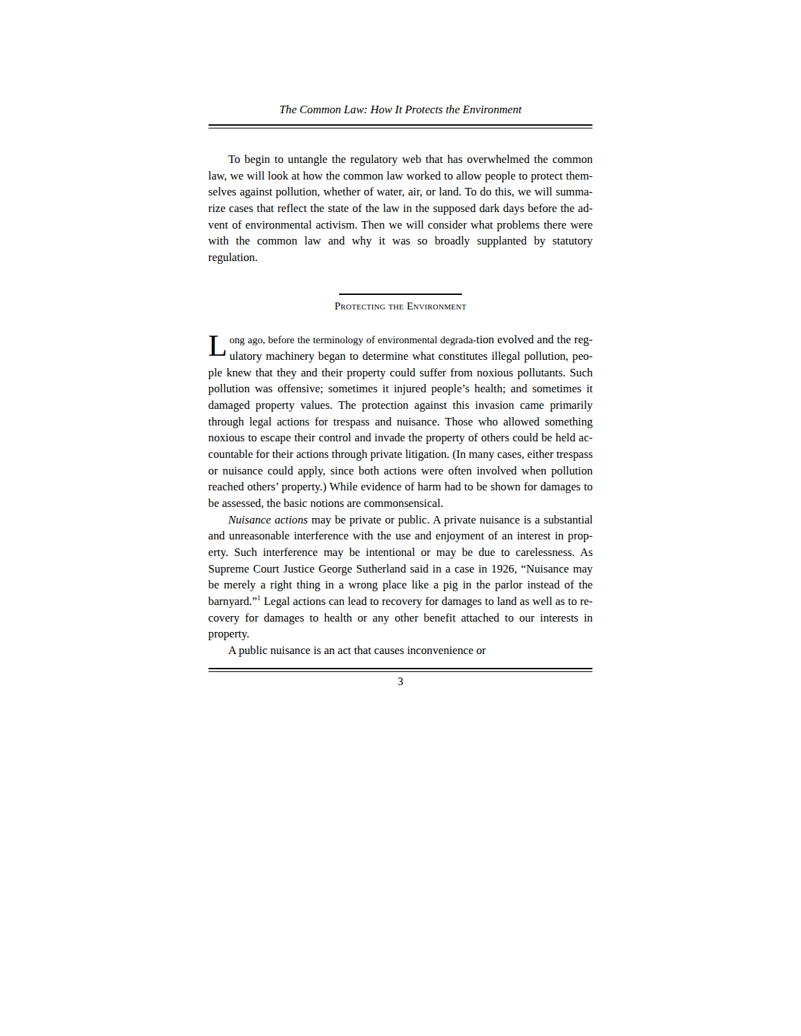The Common Law: How It Protects the Environment
To begin to untangle the regulatory web that has overwhelmed the common law, we will look at how the common law worked to allow people to protect themselves against pollution, whether of water, air, or land. To do this, we will summarize cases that reflect the state of the law in the supposed dark days before the advent of environmental activism. Then we will consider what problems there were with the common law and why it was so broadly supplanted by statutory regulation.
Protecting the Environment
Long ago, before the terminology of environmental degrada-tion evolved and the regulatory machinery began to determine what constitutes illegal pollution, people knew that they and their property could suffer from noxious pollutants. Such pollution was offensive; sometimes it injured people’s health; and sometimes it damaged property values. The protection against this invasion came primarily through legal actions for trespass and nuisance. Those who allowed something noxious to escape their control and invade the property of others could be held accountable for their actions through private litigation. (In many cases, either trespass or nuisance could apply, since both actions were often involved when pollution reached others’ property.) While evidence of harm had to be shown for damages to be assessed, the basic notions are commonsensical.
Nuisance actions may be private or public. A private nuisance is a substantial and unreasonable interference with the use and enjoyment of an interest in property. Such interference may be intentional or may be due to carelessness. As Supreme Court Justice George Sutherland said in a case in 1926, “Nuisance may be merely a right thing in a wrong place like a pig in the parlor instead of the barnyard.”1 Legal actions can lead to recovery for damages to land as well as to recovery for damages to health or any other benefit attached to our interests in property.
A public nuisance is an act that causes inconvenience or
3